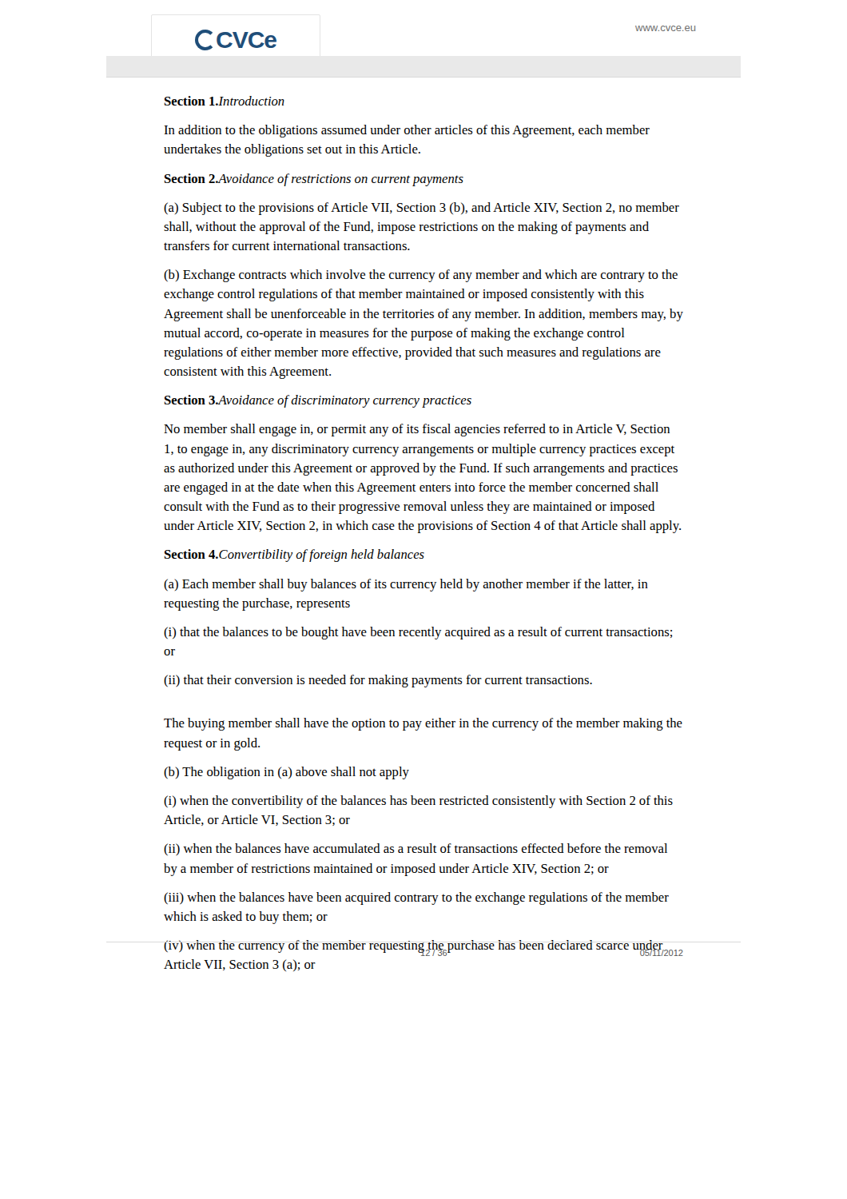CVCe
www.cvce.eu
Section 1. Introduction
In addition to the obligations assumed under other articles of this Agreement, each member undertakes the obligations set out in this Article.
Section 2. Avoidance of restrictions on current payments
(a) Subject to the provisions of Article VII, Section 3 (b), and Article XIV, Section 2, no member shall, without the approval of the Fund, impose restrictions on the making of payments and transfers for current international transactions.
(b) Exchange contracts which involve the currency of any member and which are contrary to the exchange control regulations of that member maintained or imposed consistently with this Agreement shall be unenforceable in the territories of any member. In addition, members may, by mutual accord, co-operate in measures for the purpose of making the exchange control regulations of either member more effective, provided that such measures and regulations are consistent with this Agreement.
Section 3. Avoidance of discriminatory currency practices
No member shall engage in, or permit any of its fiscal agencies referred to in Article V, Section 1, to engage in, any discriminatory currency arrangements or multiple currency practices except as authorized under this Agreement or approved by the Fund. If such arrangements and practices are engaged in at the date when this Agreement enters into force the member concerned shall consult with the Fund as to their progressive removal unless they are maintained or imposed under Article XIV, Section 2, in which case the provisions of Section 4 of that Article shall apply.
Section 4. Convertibility of foreign held balances
(a) Each member shall buy balances of its currency held by another member if the latter, in requesting the purchase, represents
(i) that the balances to be bought have been recently acquired as a result of current transactions; or
(ii) that their conversion is needed for making payments for current transactions.
The buying member shall have the option to pay either in the currency of the member making the request or in gold.
(b) The obligation in (a) above shall not apply
(i) when the convertibility of the balances has been restricted consistently with Section 2 of this Article, or Article VI, Section 3; or
(ii) when the balances have accumulated as a result of transactions effected before the removal by a member of restrictions maintained or imposed under Article XIV, Section 2; or
(iii) when the balances have been acquired contrary to the exchange regulations of the member which is asked to buy them; or
(iv) when the currency of the member requesting the purchase has been declared scarce under Article VII, Section 3 (a); or
12 / 36
05/11/2012